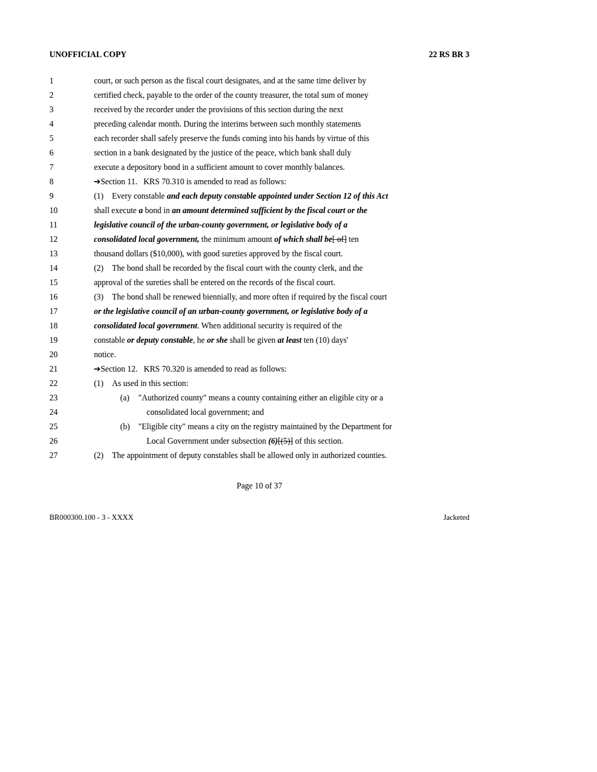UNOFFICIAL COPY 22 RS BR 3
1 court, or such person as the fiscal court designates, and at the same time deliver by
2 certified check, payable to the order of the county treasurer, the total sum of money
3 received by the recorder under the provisions of this section during the next
4 preceding calendar month. During the interims between such monthly statements
5 each recorder shall safely preserve the funds coming into his hands by virtue of this
6 section in a bank designated by the justice of the peace, which bank shall duly
7 execute a depository bond in a sufficient amount to cover monthly balances.
8➔Section 11. KRS 70.310 is amended to read as follows:
9(1) Every constable and each deputy constable appointed under Section 12 of this Act
10 shall execute a bond in an amount determined sufficient by the fiscal court or the
11 legislative council of the urban-county government, or legislative body of a
12 consolidated local government, the minimum amount of which shall be[ of] ten
13 thousand dollars ($10,000), with good sureties approved by the fiscal court.
14(2) The bond shall be recorded by the fiscal court with the county clerk, and the
15 approval of the sureties shall be entered on the records of the fiscal court.
16(3) The bond shall be renewed biennially, and more often if required by the fiscal court
17 or the legislative council of an urban-county government, or legislative body of a
18 consolidated local government. When additional security is required of the
19 constable or deputy constable, he or she shall be given at least ten (10) days'
20 notice.
21➔Section 12. KRS 70.320 is amended to read as follows:
22(1) As used in this section:
23(a)"Authorized county" means a county containing either an eligible city or a
24 consolidated local government; and
25(b)"Eligible city" means a city on the registry maintained by the Department for
26 Local Government under subsection (6)[(5)] of this section.
27(2) The appointment of deputy constables shall be allowed only in authorized counties.
Page 10 of 37
BR000300.100 - 3 - XXXX Jacketed